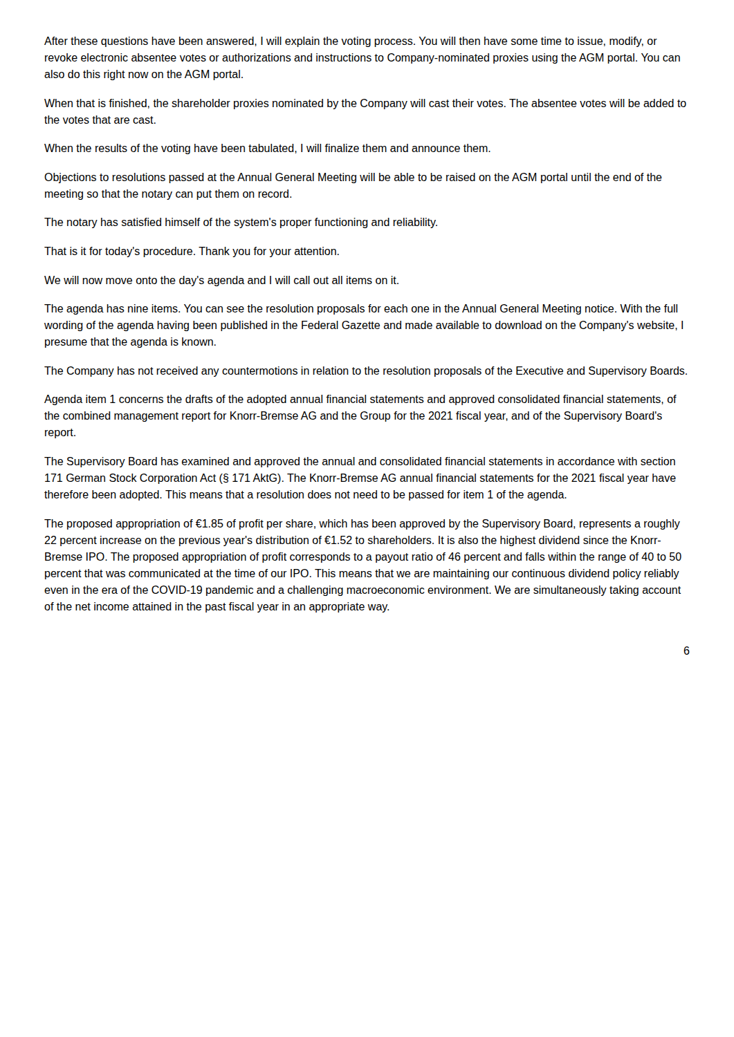After these questions have been answered, I will explain the voting process. You will then have some time to issue, modify, or revoke electronic absentee votes or authorizations and instructions to Company-nominated proxies using the AGM portal. You can also do this right now on the AGM portal.
When that is finished, the shareholder proxies nominated by the Company will cast their votes. The absentee votes will be added to the votes that are cast.
When the results of the voting have been tabulated, I will finalize them and announce them.
Objections to resolutions passed at the Annual General Meeting will be able to be raised on the AGM portal until the end of the meeting so that the notary can put them on record.
The notary has satisfied himself of the system's proper functioning and reliability.
That is it for today's procedure. Thank you for your attention.
We will now move onto the day's agenda and I will call out all items on it.
The agenda has nine items. You can see the resolution proposals for each one in the Annual General Meeting notice. With the full wording of the agenda having been published in the Federal Gazette and made available to download on the Company's website, I presume that the agenda is known.
The Company has not received any countermotions in relation to the resolution proposals of the Executive and Supervisory Boards.
Agenda item 1 concerns the drafts of the adopted annual financial statements and approved consolidated financial statements, of the combined management report for Knorr-Bremse AG and the Group for the 2021 fiscal year, and of the Supervisory Board's report.
The Supervisory Board has examined and approved the annual and consolidated financial statements in accordance with section 171 German Stock Corporation Act (§ 171 AktG). The Knorr-Bremse AG annual financial statements for the 2021 fiscal year have therefore been adopted. This means that a resolution does not need to be passed for item 1 of the agenda.
The proposed appropriation of €1.85 of profit per share, which has been approved by the Supervisory Board, represents a roughly 22 percent increase on the previous year's distribution of €1.52 to shareholders. It is also the highest dividend since the Knorr-Bremse IPO. The proposed appropriation of profit corresponds to a payout ratio of 46 percent and falls within the range of 40 to 50 percent that was communicated at the time of our IPO. This means that we are maintaining our continuous dividend policy reliably even in the era of the COVID-19 pandemic and a challenging macroeconomic environment. We are simultaneously taking account of the net income attained in the past fiscal year in an appropriate way.
6